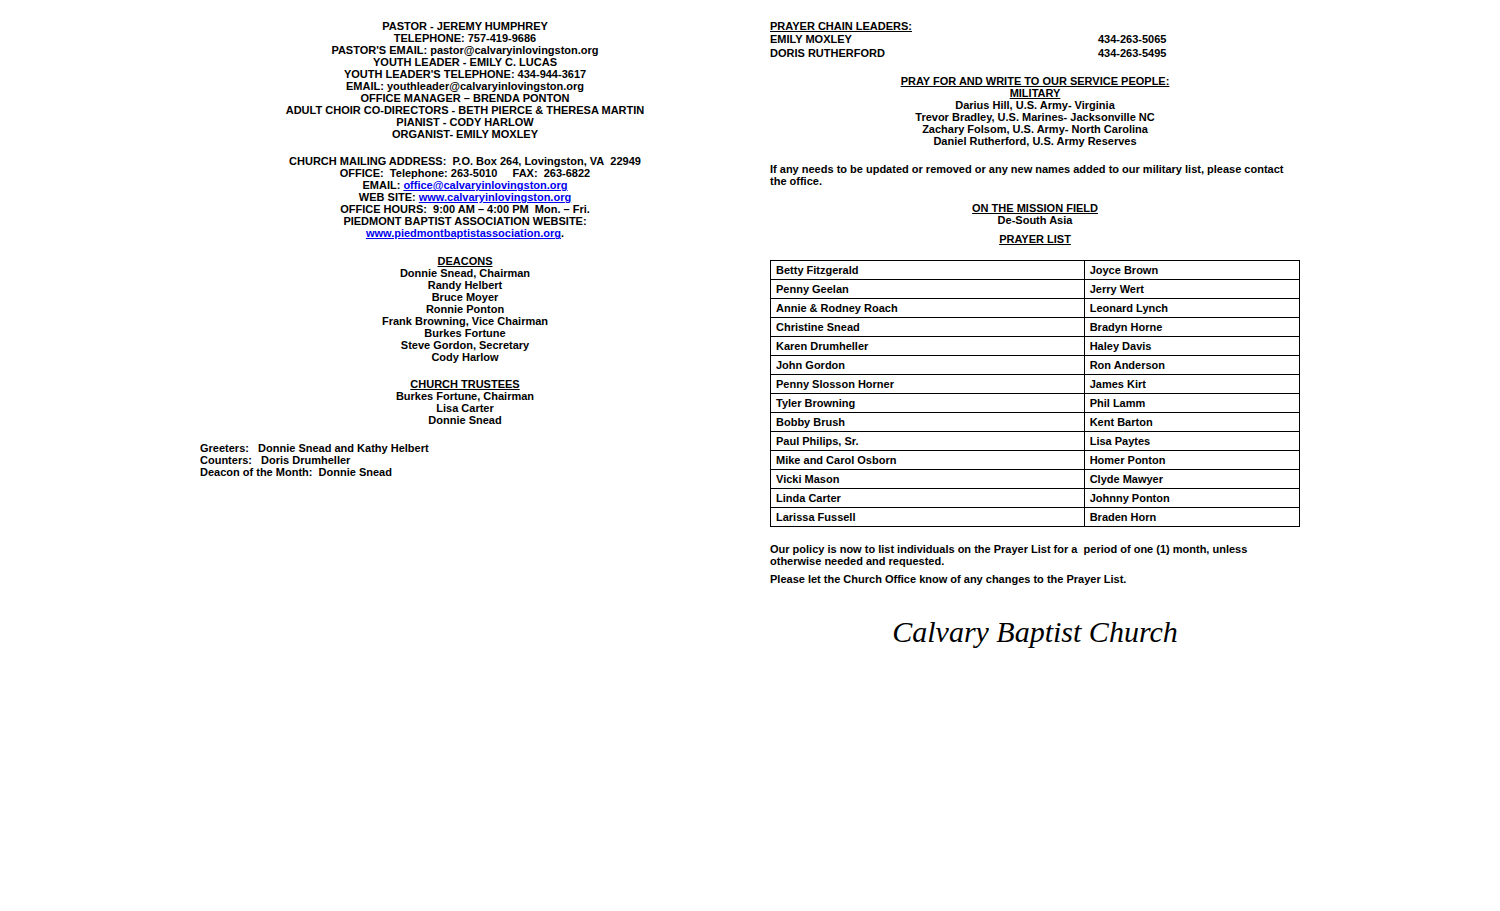PASTOR - JEREMY HUMPHREY
TELEPHONE: 757-419-9686
PASTOR'S EMAIL: pastor@calvaryinlovingston.org
YOUTH LEADER - EMILY C. LUCAS
YOUTH LEADER'S TELEPHONE: 434-944-3617
EMAIL: youthleader@calvaryinlovingston.org
OFFICE MANAGER – BRENDA PONTON
ADULT CHOIR CO-DIRECTORS - BETH PIERCE & THERESA MARTIN
PIANIST - CODY HARLOW
ORGANIST- EMILY MOXLEY
CHURCH MAILING ADDRESS: P.O. Box 264, Lovingston, VA 22949
OFFICE: Telephone: 263-5010 FAX: 263-6822
EMAIL: office@calvaryinlovingston.org
WEB SITE: www.calvaryinlovingston.org
OFFICE HOURS: 9:00 AM – 4:00 PM Mon. – Fri.
PIEDMONT BAPTIST ASSOCIATION WEBSITE:
www.piedmontbaptistassociation.org.
DEACONS
Donnie Snead, Chairman
Randy Helbert
Bruce Moyer
Ronnie Ponton
Frank Browning, Vice Chairman
Burkes Fortune
Steve Gordon, Secretary
Cody Harlow
CHURCH TRUSTEES
Burkes Fortune, Chairman
Lisa Carter
Donnie Snead
Greeters: Donnie Snead and Kathy Helbert
Counters: Doris Drumheller
Deacon of the Month: Donnie Snead
PRAYER CHAIN LEADERS:
| EMILY MOXLEY | 434-263-5065 |
| DORIS RUTHERFORD | 434-263-5495 |
PRAY FOR AND WRITE TO OUR SERVICE PEOPLE:
MILITARY
Darius Hill, U.S. Army- Virginia
Trevor Bradley, U.S. Marines- Jacksonville NC
Zachary Folsom, U.S. Army- North Carolina
Daniel Rutherford, U.S. Army Reserves
If any needs to be updated or removed or any new names added to our military list, please contact the office.
ON THE MISSION FIELD
De-South Asia
PRAYER LIST
| Betty Fitzgerald | Joyce Brown |
| Penny Geelan | Jerry Wert |
| Annie & Rodney Roach | Leonard Lynch |
| Christine Snead | Bradyn Horne |
| Karen Drumheller | Haley Davis |
| John Gordon | Ron Anderson |
| Penny Slosson Horner | James Kirt |
| Tyler Browning | Phil Lamm |
| Bobby Brush | Kent Barton |
| Paul Philips, Sr. | Lisa Paytes |
| Mike and Carol Osborn | Homer Ponton |
| Vicki Mason | Clyde Mawyer |
| Linda Carter | Johnny Ponton |
| Larissa Fussell | Braden Horn |
Our policy is now to list individuals on the Prayer List for a period of one (1) month, unless otherwise needed and requested.
Please let the Church Office know of any changes to the Prayer List.
Calvary Baptist Church